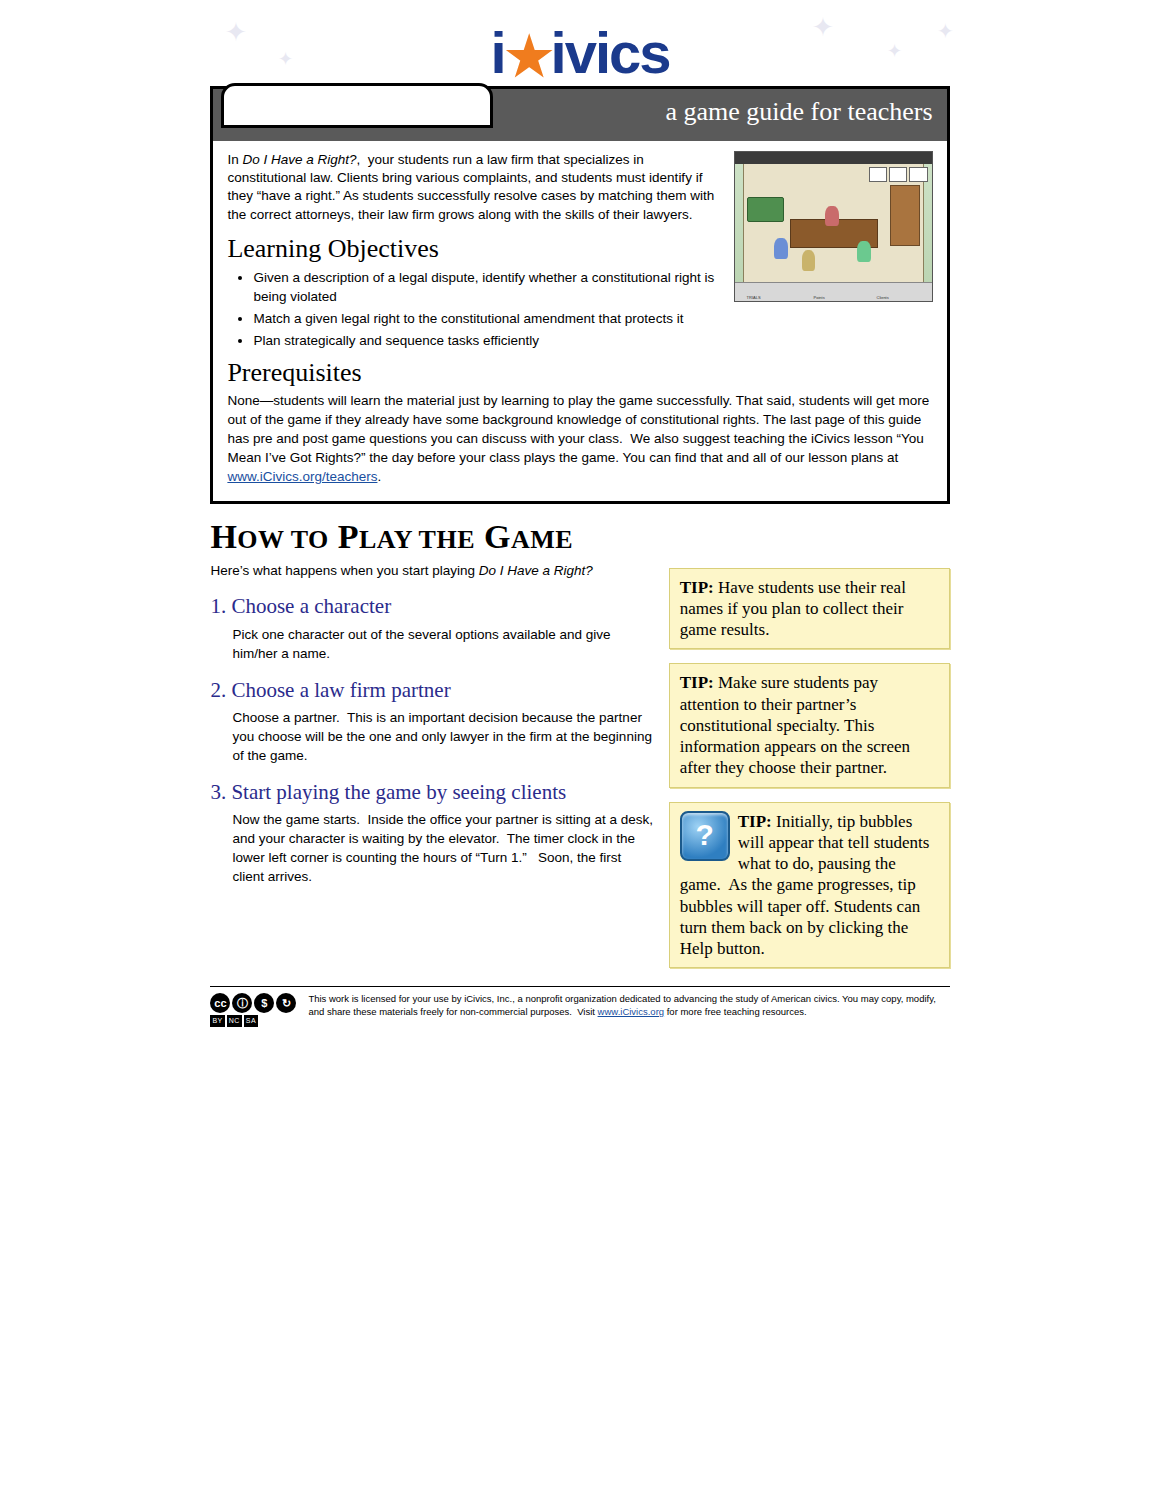✦ ✦ ✦ ✦ ✦
i★ivics
Do I Have a Right?
a game guide for teachers
TRIALS Points Clients
In Do I Have a Right?, your students run a law firm that specializes in constitutional law. Clients bring various complaints, and students must identify if they “have a right.” As students successfully resolve cases by matching them with the correct attorneys, their law firm grows along with the skills of their lawyers.
Learning Objectives
Given a description of a legal dispute, identify whether a constitutional right is being violated
Match a given legal right to the constitutional amendment that protects it
Plan strategically and sequence tasks efficiently
Prerequisites
None—students will learn the material just by learning to play the game successfully. That said, students will get more out of the game if they already have some background knowledge of constitutional rights. The last page of this guide has pre and post game questions you can discuss with your class. We also suggest teaching the iCivics lesson “You Mean I’ve Got Rights?” the day before your class plays the game. You can find that and all of our lesson plans at www.iCivics.org/teachers.
HOW TO PLAY THE GAME
Here’s what happens when you start playing Do I Have a Right?
1. Choose a character
Pick one character out of the several options available and give him/her a name.
2. Choose a law firm partner
Choose a partner. This is an important decision because the partner you choose will be the one and only lawyer in the firm at the beginning of the game.
3. Start playing the game by seeing clients
Now the game starts. Inside the office your partner is sitting at a desk, and your character is waiting by the elevator. The timer clock in the lower left corner is counting the hours of “Turn 1.” Soon, the first client arrives.
TIP: Have students use their real names if you plan to collect their game results.
TIP: Make sure students pay attention to their partner’s constitutional specialty. This information appears on the screen after they choose their partner.
?
TIP: Initially, tip bubbles will appear that tell students what to do, pausing the game. As the game progresses, tip bubbles will taper off. Students can turn them back on by clicking the Help button.
cc
ⓘ
$
↻
BY NC SA
This work is licensed for your use by iCivics, Inc., a nonprofit organization dedicated to advancing the study of American civics. You may copy, modify, and share these materials freely for non-commercial purposes. Visit www.iCivics.org for more free teaching resources.